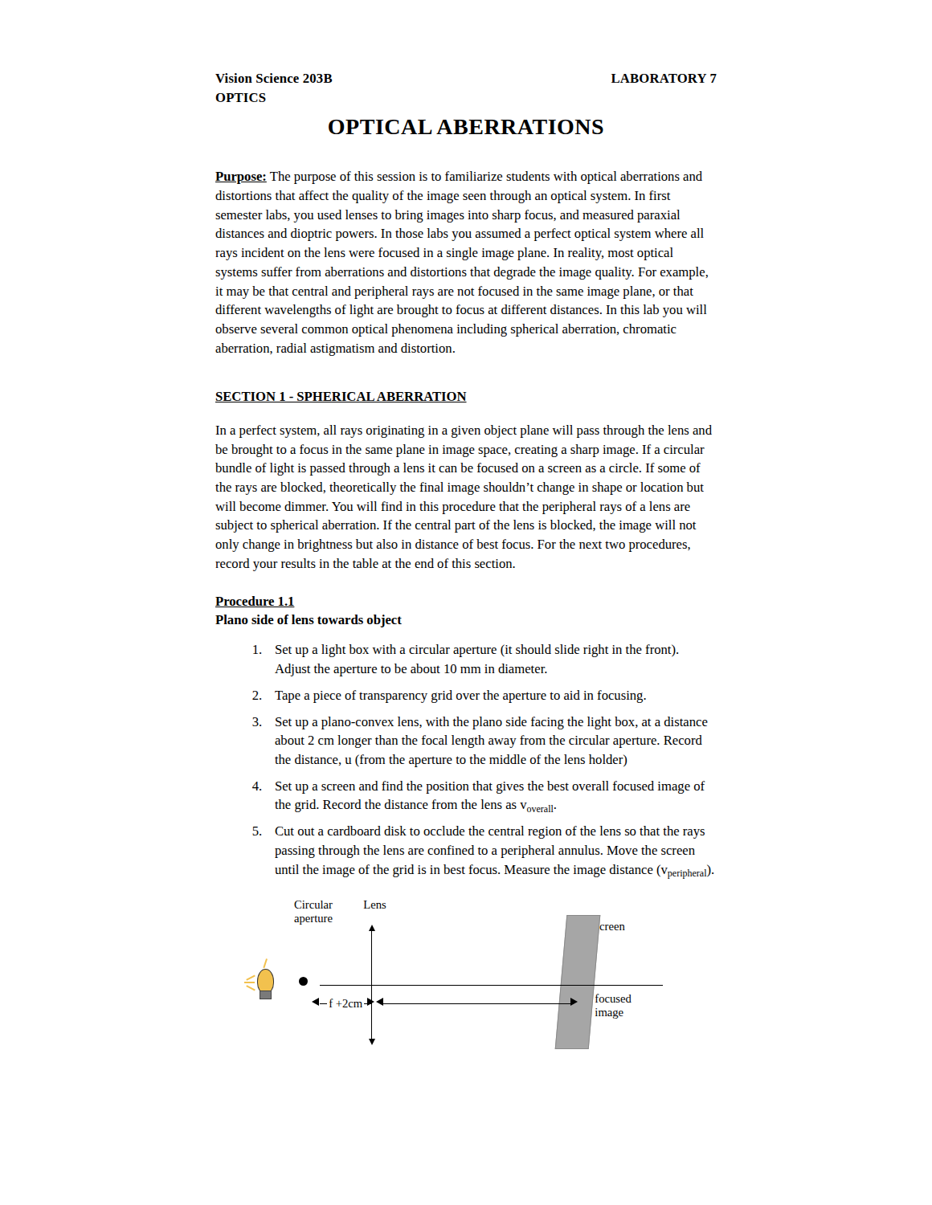Vision Science 203B
OPTICS
LABORATORY 7
OPTICAL ABERRATIONS
Purpose: The purpose of this session is to familiarize students with optical aberrations and distortions that affect the quality of the image seen through an optical system. In first semester labs, you used lenses to bring images into sharp focus, and measured paraxial distances and dioptric powers. In those labs you assumed a perfect optical system where all rays incident on the lens were focused in a single image plane. In reality, most optical systems suffer from aberrations and distortions that degrade the image quality. For example, it may be that central and peripheral rays are not focused in the same image plane, or that different wavelengths of light are brought to focus at different distances. In this lab you will observe several common optical phenomena including spherical aberration, chromatic aberration, radial astigmatism and distortion.
SECTION 1 - SPHERICAL ABERRATION
In a perfect system, all rays originating in a given object plane will pass through the lens and be brought to a focus in the same plane in image space, creating a sharp image. If a circular bundle of light is passed through a lens it can be focused on a screen as a circle. If some of the rays are blocked, theoretically the final image shouldn’t change in shape or location but will become dimmer. You will find in this procedure that the peripheral rays of a lens are subject to spherical aberration. If the central part of the lens is blocked, the image will not only change in brightness but also in distance of best focus. For the next two procedures, record your results in the table at the end of this section.
Procedure 1.1
Plano side of lens towards object
Set up a light box with a circular aperture (it should slide right in the front). Adjust the aperture to be about 10 mm in diameter.
Tape a piece of transparency grid over the aperture to aid in focusing.
Set up a plano-convex lens, with the plano side facing the light box, at a distance about 2 cm longer than the focal length away from the circular aperture. Record the distance, u (from the aperture to the middle of the lens holder)
Set up a screen and find the position that gives the best overall focused image of the grid. Record the distance from the lens as voverall.
Cut out a cardboard disk to occlude the central region of the lens so that the rays passing through the lens are confined to a peripheral annulus. Move the screen until the image of the grid is in best focus. Measure the image distance (vperipheral).
Circular
aperture
Lens
screen
focused
image
f +2cm